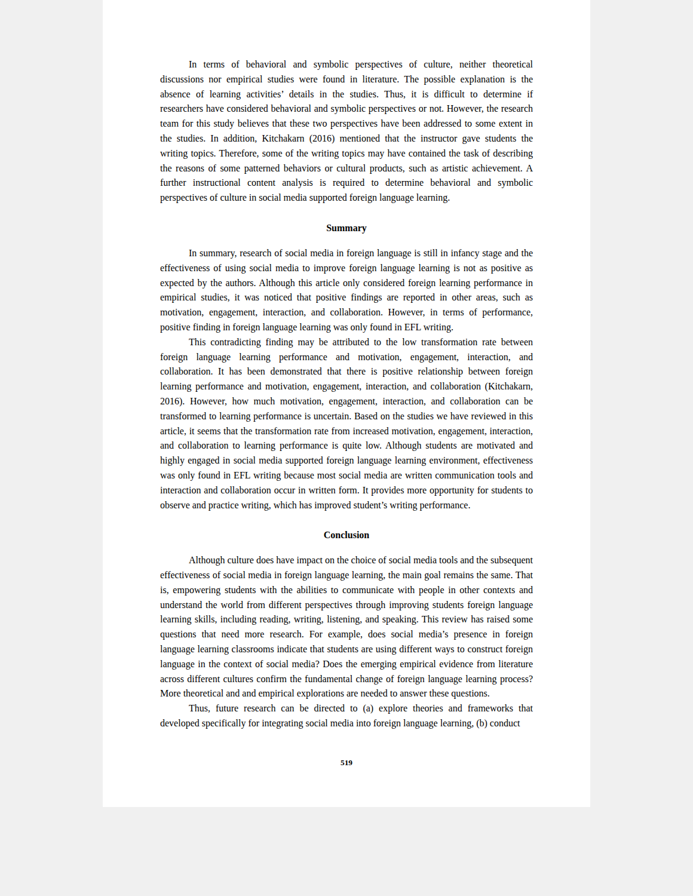In terms of behavioral and symbolic perspectives of culture, neither theoretical discussions nor empirical studies were found in literature. The possible explanation is the absence of learning activities’ details in the studies. Thus, it is difficult to determine if researchers have considered behavioral and symbolic perspectives or not. However, the research team for this study believes that these two perspectives have been addressed to some extent in the studies. In addition, Kitchakarn (2016) mentioned that the instructor gave students the writing topics. Therefore, some of the writing topics may have contained the task of describing the reasons of some patterned behaviors or cultural products, such as artistic achievement. A further instructional content analysis is required to determine behavioral and symbolic perspectives of culture in social media supported foreign language learning.
Summary
In summary, research of social media in foreign language is still in infancy stage and the effectiveness of using social media to improve foreign language learning is not as positive as expected by the authors. Although this article only considered foreign learning performance in empirical studies, it was noticed that positive findings are reported in other areas, such as motivation, engagement, interaction, and collaboration. However, in terms of performance, positive finding in foreign language learning was only found in EFL writing.
This contradicting finding may be attributed to the low transformation rate between foreign language learning performance and motivation, engagement, interaction, and collaboration. It has been demonstrated that there is positive relationship between foreign learning performance and motivation, engagement, interaction, and collaboration (Kitchakarn, 2016). However, how much motivation, engagement, interaction, and collaboration can be transformed to learning performance is uncertain. Based on the studies we have reviewed in this article, it seems that the transformation rate from increased motivation, engagement, interaction, and collaboration to learning performance is quite low. Although students are motivated and highly engaged in social media supported foreign language learning environment, effectiveness was only found in EFL writing because most social media are written communication tools and interaction and collaboration occur in written form. It provides more opportunity for students to observe and practice writing, which has improved student’s writing performance.
Conclusion
Although culture does have impact on the choice of social media tools and the subsequent effectiveness of social media in foreign language learning, the main goal remains the same. That is, empowering students with the abilities to communicate with people in other contexts and understand the world from different perspectives through improving students foreign language learning skills, including reading, writing, listening, and speaking. This review has raised some questions that need more research. For example, does social media’s presence in foreign language learning classrooms indicate that students are using different ways to construct foreign language in the context of social media? Does the emerging empirical evidence from literature across different cultures confirm the fundamental change of foreign language learning process? More theoretical and and empirical explorations are needed to answer these questions.
Thus, future research can be directed to (a) explore theories and frameworks that developed specifically for integrating social media into foreign language learning, (b) conduct
519